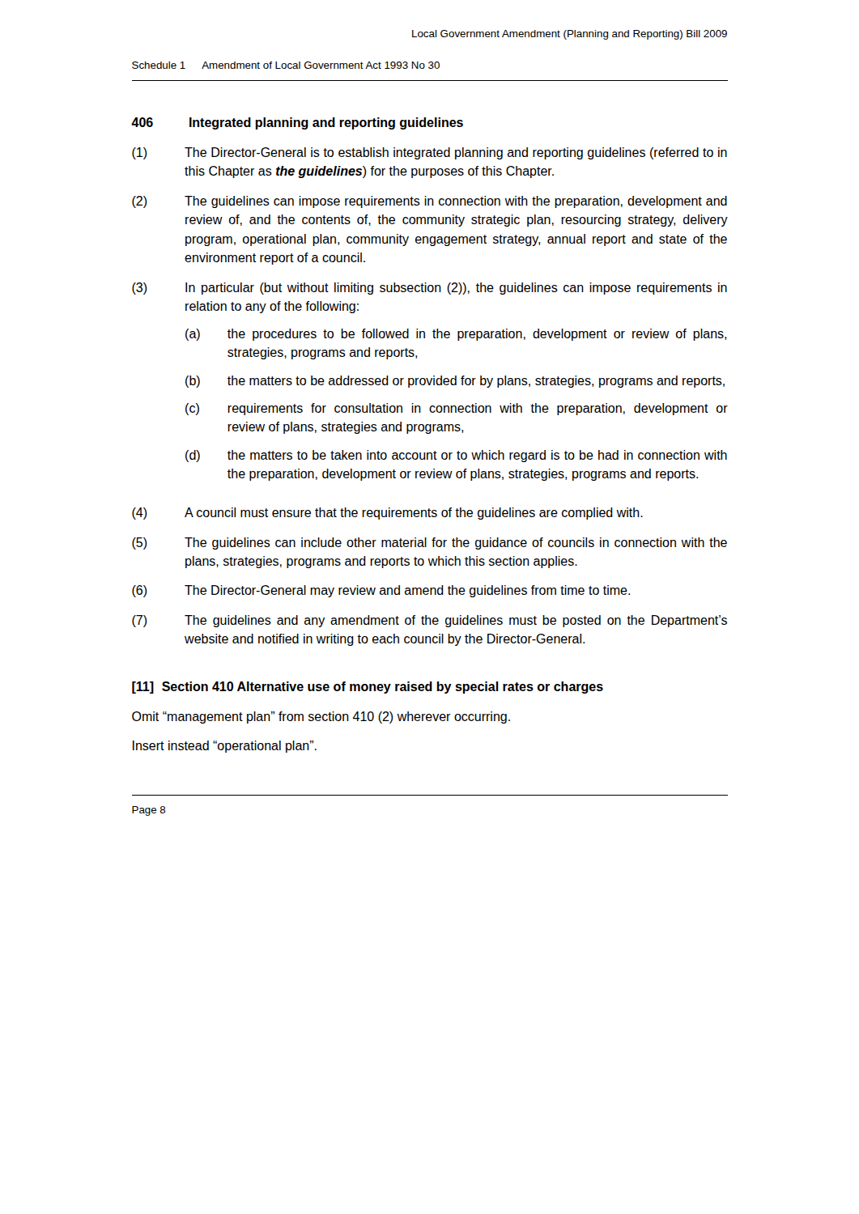Local Government Amendment (Planning and Reporting) Bill 2009
Schedule 1 Amendment of Local Government Act 1993 No 30
406 Integrated planning and reporting guidelines
(1) The Director-General is to establish integrated planning and reporting guidelines (referred to in this Chapter as the guidelines) for the purposes of this Chapter.
(2) The guidelines can impose requirements in connection with the preparation, development and review of, and the contents of, the community strategic plan, resourcing strategy, delivery program, operational plan, community engagement strategy, annual report and state of the environment report of a council.
(3) In particular (but without limiting subsection (2)), the guidelines can impose requirements in relation to any of the following:
(a) the procedures to be followed in the preparation, development or review of plans, strategies, programs and reports,
(b) the matters to be addressed or provided for by plans, strategies, programs and reports,
(c) requirements for consultation in connection with the preparation, development or review of plans, strategies and programs,
(d) the matters to be taken into account or to which regard is to be had in connection with the preparation, development or review of plans, strategies, programs and reports.
(4) A council must ensure that the requirements of the guidelines are complied with.
(5) The guidelines can include other material for the guidance of councils in connection with the plans, strategies, programs and reports to which this section applies.
(6) The Director-General may review and amend the guidelines from time to time.
(7) The guidelines and any amendment of the guidelines must be posted on the Department’s website and notified in writing to each council by the Director-General.
[11] Section 410 Alternative use of money raised by special rates or charges
Omit “management plan” from section 410 (2) wherever occurring.
Insert instead “operational plan”.
Page 8